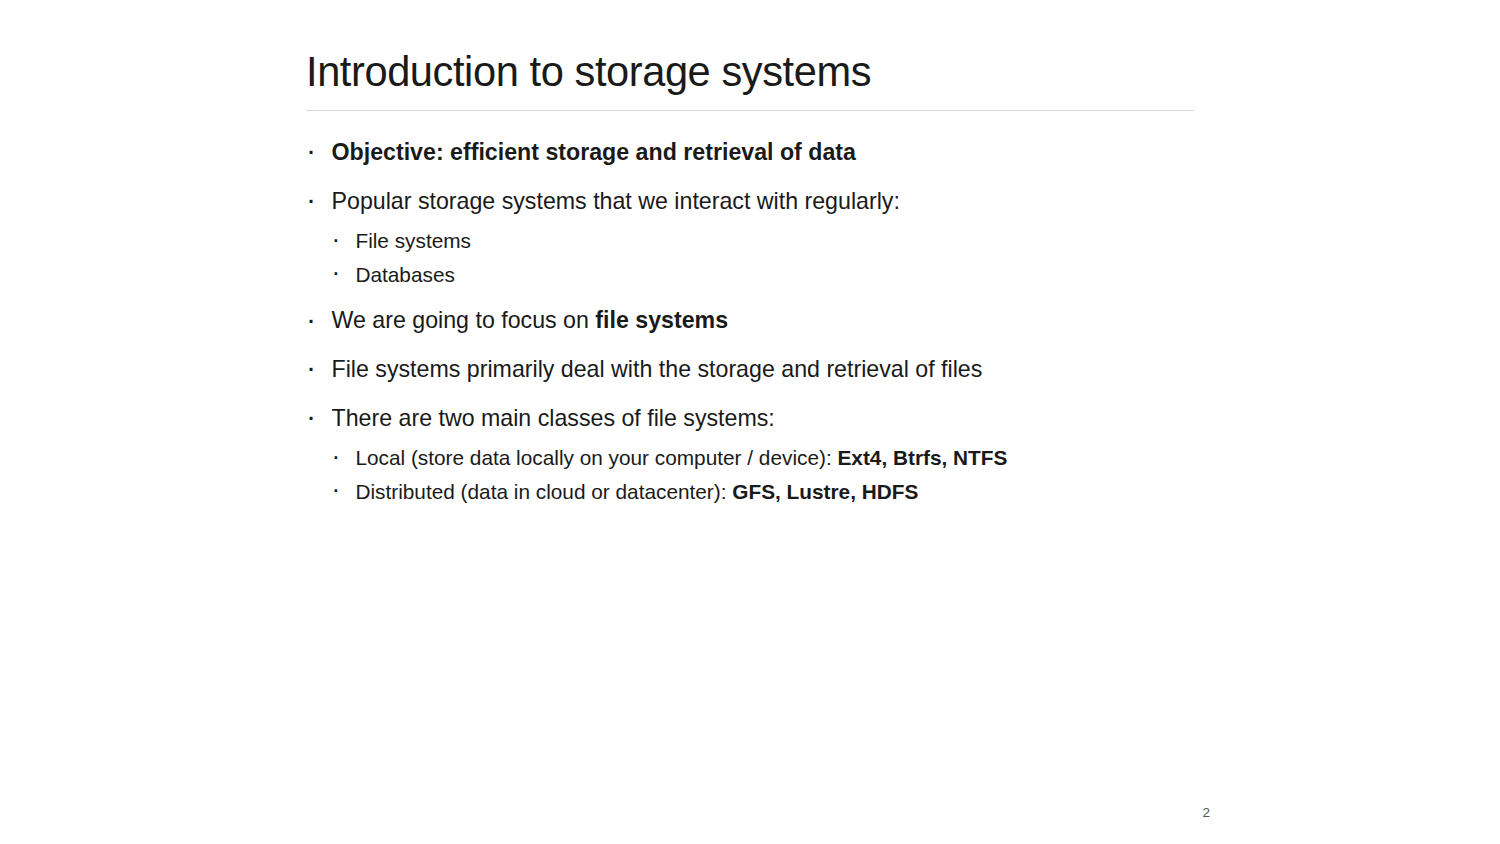Introduction to storage systems
Objective: efficient storage and retrieval of data
Popular storage systems that we interact with regularly:
File systems
Databases
We are going to focus on file systems
File systems primarily deal with the storage and retrieval of files
There are two main classes of file systems:
Local (store data locally on your computer / device): Ext4, Btrfs, NTFS
Distributed (data in cloud or datacenter): GFS, Lustre, HDFS
2